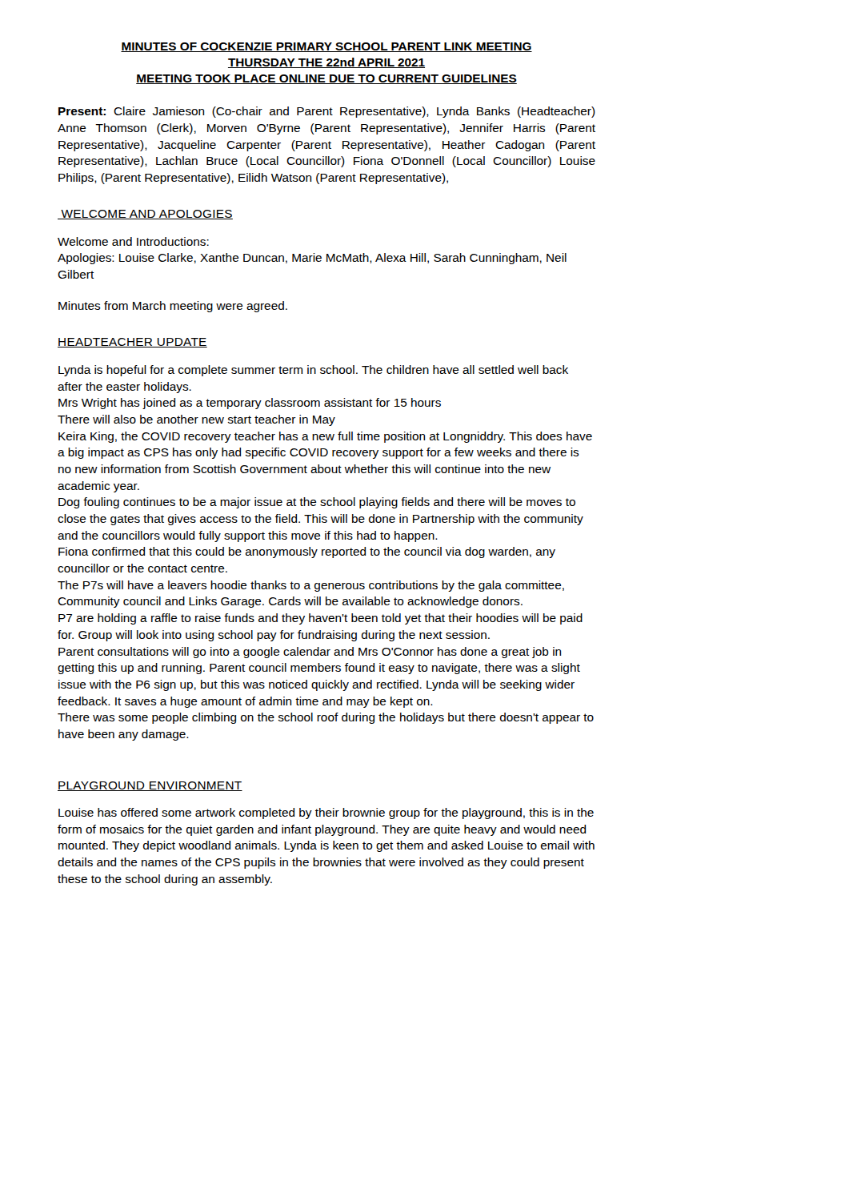MINUTES OF COCKENZIE PRIMARY SCHOOL PARENT LINK MEETING
THURSDAY THE 22nd APRIL 2021
MEETING TOOK PLACE ONLINE DUE TO CURRENT GUIDELINES
Present: Claire Jamieson (Co-chair and Parent Representative), Lynda Banks (Headteacher) Anne Thomson (Clerk), Morven O'Byrne (Parent Representative), Jennifer Harris (Parent Representative), Jacqueline Carpenter (Parent Representative), Heather Cadogan (Parent Representative), Lachlan Bruce (Local Councillor) Fiona O'Donnell (Local Councillor) Louise Philips, (Parent Representative), Eilidh Watson (Parent Representative),
WELCOME AND APOLOGIES
Welcome and Introductions:
Apologies: Louise Clarke, Xanthe Duncan, Marie McMath, Alexa Hill, Sarah Cunningham, Neil Gilbert
Minutes from March meeting were agreed.
HEADTEACHER UPDATE
Lynda is hopeful for a complete summer term in school. The children have all settled well back after the easter holidays.
Mrs Wright has joined as a temporary classroom assistant for 15 hours
There will also be another new start teacher in May
Keira King, the COVID recovery teacher has a new full time position at Longniddry. This does have a big impact as CPS has only had specific COVID recovery support for a few weeks and there is no new information from Scottish Government about whether this will continue into the new academic year.
Dog fouling continues to be a major issue at the school playing fields and there will be moves to close the gates that gives access to the field. This will be done in Partnership with the community and the councillors would fully support this move if this had to happen.
Fiona confirmed that this could be anonymously reported to the council via dog warden, any councillor or the contact centre.
The P7s will have a leavers hoodie thanks to a generous contributions by the gala committee, Community council and Links Garage. Cards will be available to acknowledge donors.
P7 are holding a raffle to raise funds and they haven't been told yet that their hoodies will be paid for. Group will look into using school pay for fundraising during the next session.
Parent consultations will go into a google calendar and Mrs O'Connor has done a great job in getting this up and running. Parent council members found it easy to navigate, there was a slight issue with the P6 sign up, but this was noticed quickly and rectified. Lynda will be seeking wider feedback. It saves a huge amount of admin time and may be kept on.
There was some people climbing on the school roof during the holidays but there doesn't appear to have been any damage.
PLAYGROUND ENVIRONMENT
Louise has offered some artwork completed by their brownie group for the playground, this is in the form of mosaics for the quiet garden and infant playground. They are quite heavy and would need mounted. They depict woodland animals. Lynda is keen to get them and asked Louise to email with details and the names of the CPS pupils in the brownies that were involved as they could present these to the school during an assembly.